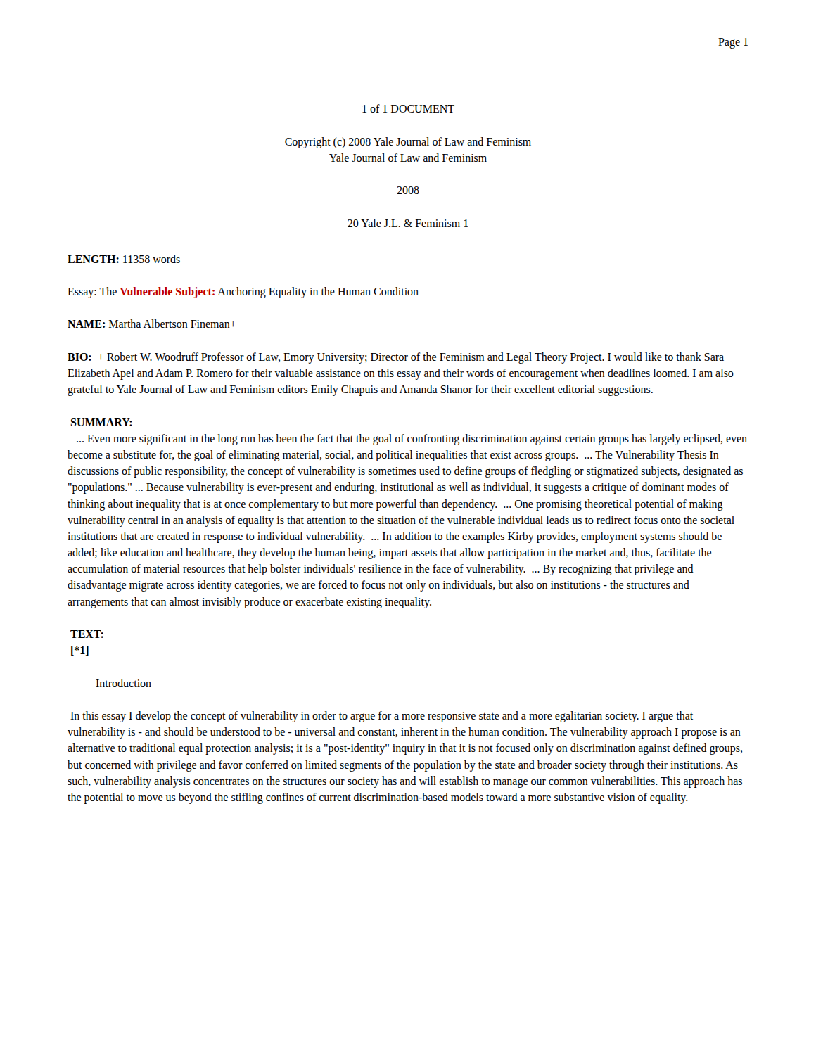Page 1
1 of 1 DOCUMENT
Copyright (c) 2008 Yale Journal of Law and Feminism
Yale Journal of Law and Feminism
2008
20 Yale J.L. & Feminism 1
LENGTH: 11358 words
Essay: The Vulnerable Subject: Anchoring Equality in the Human Condition
NAME: Martha Albertson Fineman+
BIO: + Robert W. Woodruff Professor of Law, Emory University; Director of the Feminism and Legal Theory Project. I would like to thank Sara Elizabeth Apel and Adam P. Romero for their valuable assistance on this essay and their words of encouragement when deadlines loomed. I am also grateful to Yale Journal of Law and Feminism editors Emily Chapuis and Amanda Shanor for their excellent editorial suggestions.
SUMMARY:
... Even more significant in the long run has been the fact that the goal of confronting discrimination against certain groups has largely eclipsed, even become a substitute for, the goal of eliminating material, social, and political inequalities that exist across groups. ... The Vulnerability Thesis In discussions of public responsibility, the concept of vulnerability is sometimes used to define groups of fledgling or stigmatized subjects, designated as "populations." ... Because vulnerability is ever-present and enduring, institutional as well as individual, it suggests a critique of dominant modes of thinking about inequality that is at once complementary to but more powerful than dependency. ... One promising theoretical potential of making vulnerability central in an analysis of equality is that attention to the situation of the vulnerable individual leads us to redirect focus onto the societal institutions that are created in response to individual vulnerability. ... In addition to the examples Kirby provides, employment systems should be added; like education and healthcare, they develop the human being, impart assets that allow participation in the market and, thus, facilitate the accumulation of material resources that help bolster individuals' resilience in the face of vulnerability. ... By recognizing that privilege and disadvantage migrate across identity categories, we are forced to focus not only on individuals, but also on institutions - the structures and arrangements that can almost invisibly produce or exacerbate existing inequality.
TEXT:
[*1]
Introduction
In this essay I develop the concept of vulnerability in order to argue for a more responsive state and a more egalitarian society. I argue that vulnerability is - and should be understood to be - universal and constant, inherent in the human condition. The vulnerability approach I propose is an alternative to traditional equal protection analysis; it is a "post-identity" inquiry in that it is not focused only on discrimination against defined groups, but concerned with privilege and favor conferred on limited segments of the population by the state and broader society through their institutions. As such, vulnerability analysis concentrates on the structures our society has and will establish to manage our common vulnerabilities. This approach has the potential to move us beyond the stifling confines of current discrimination-based models toward a more substantive vision of equality.